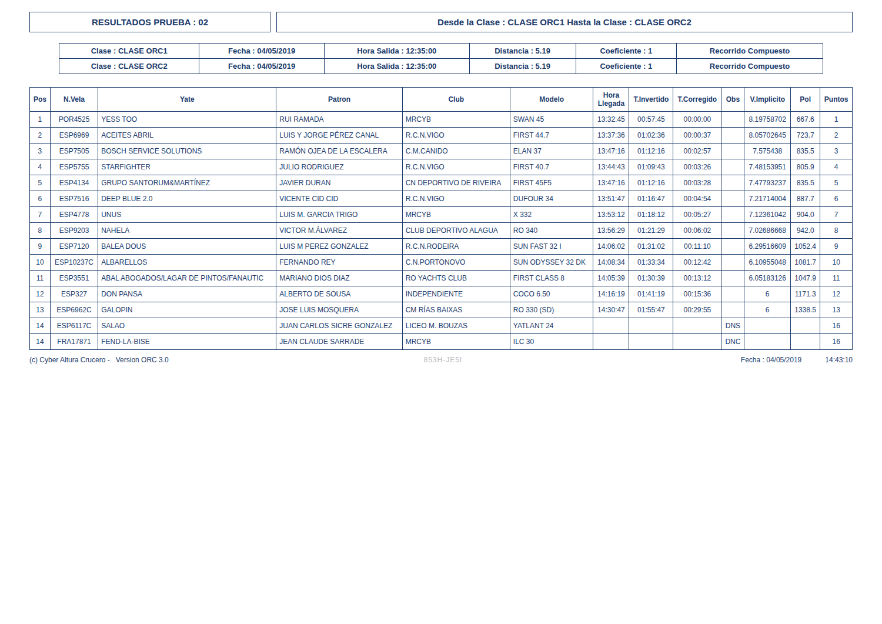RESULTADOS PRUEBA : 02
Desde la Clase : CLASE ORC1 Hasta la Clase : CLASE ORC2
| Clase : CLASE ORC1 | Fecha : 04/05/2019 | Hora Salida : 12:35:00 | Distancia : 5.19 | Coeficiente : 1 | Recorrido Compuesto |
| Clase : CLASE ORC2 | Fecha : 04/05/2019 | Hora Salida : 12:35:00 | Distancia : 5.19 | Coeficiente : 1 | Recorrido Compuesto |
| Pos | N.Vela | Yate | Patron | Club | Modelo | Hora Llegada | T.Invertido | T.Corregido | Obs | V.Implicito | Pol | Puntos |
| --- | --- | --- | --- | --- | --- | --- | --- | --- | --- | --- | --- | --- |
| 1 | POR4525 | YESS TOO | RUI RAMADA | MRCYB | SWAN 45 | 13:32:45 | 00:57:45 | 00:00:00 | | 8.19758702 | 667.6 | 1 |
| 2 | ESP6969 | ACEITES ABRIL | LUIS Y JORGE PÉREZ CANAL | R.C.N.VIGO | FIRST 44.7 | 13:37:36 | 01:02:36 | 00:00:37 | | 8.05702645 | 723.7 | 2 |
| 3 | ESP7505 | BOSCH SERVICE SOLUTIONS | RAMÓN OJEA DE LA ESCALERA | C.M.CANIDO | ELAN 37 | 13:47:16 | 01:12:16 | 00:02:57 | | 7.575438 | 835.5 | 3 |
| 4 | ESP5755 | STARFIGHTER | JULIO RODRIGUEZ | R.C.N.VIGO | FIRST 40.7 | 13:44:43 | 01:09:43 | 00:03:26 | | 7.48153951 | 805.9 | 4 |
| 5 | ESP4134 | GRUPO SANTORUM&MARTÍNEZ | JAVIER DURAN | CN DEPORTIVO DE RIVEIRA | FIRST 45F5 | 13:47:16 | 01:12:16 | 00:03:28 | | 7.47793237 | 835.5 | 5 |
| 6 | ESP7516 | DEEP BLUE 2.0 | VICENTE CID CID | R.C.N.VIGO | DUFOUR 34 | 13:51:47 | 01:16:47 | 00:04:54 | | 7.21714004 | 887.7 | 6 |
| 7 | ESP4778 | UNUS | LUIS M. GARCIA TRIGO | MRCYB | X 332 | 13:53:12 | 01:18:12 | 00:05:27 | | 7.12361042 | 904.0 | 7 |
| 8 | ESP9203 | NAHELA | VICTOR M.ÁLVAREZ | CLUB DEPORTIVO ALAGUA | RO 340 | 13:56:29 | 01:21:29 | 00:06:02 | | 7.02686668 | 942.0 | 8 |
| 9 | ESP7120 | BALEA DOUS | LUIS M PEREZ GONZALEZ | R.C.N.RODEIRA | SUN FAST 32 I | 14:06:02 | 01:31:02 | 00:11:10 | | 6.29516609 | 1052.4 | 9 |
| 10 | ESP10237C | ALBARELLOS | FERNANDO REY | C.N.PORTONOVO | SUN ODYSSEY 32 DK | 14:08:34 | 01:33:34 | 00:12:42 | | 6.10955048 | 1081.7 | 10 |
| 11 | ESP3551 | ABAL ABOGADOS/LAGAR DE PINTOS/FANAUTIC | MARIANO DIOS DIAZ | RO YACHTS CLUB | FIRST CLASS 8 | 14:05:39 | 01:30:39 | 00:13:12 | | 6.05183126 | 1047.9 | 11 |
| 12 | ESP327 | DON PANSA | ALBERTO DE SOUSA | INDEPENDIENTE | COCO 6.50 | 14:16:19 | 01:41:19 | 00:15:36 | | 6 | 1171.3 | 12 |
| 13 | ESP6962C | GALOPIN | JOSE LUIS MOSQUERA | CM RÍAS BAIXAS | RO 330 (SD) | 14:30:47 | 01:55:47 | 00:29:55 | | 6 | 1338.5 | 13 |
| 14 | ESP6117C | SALAO | JUAN CARLOS SICRE GONZALEZ | LICEO M. BOUZAS | YATLANT 24 | | | | DNS | | | 16 |
| 14 | FRA17871 | FEND-LA-BISE | JEAN CLAUDE SARRADE | MRCYB | ILC 30 | | | | DNC | | | 16 |
(c) Cyber Altura Crucero - Version ORC 3.0
853H-JE5I
Fecha : 04/05/201914:43:10